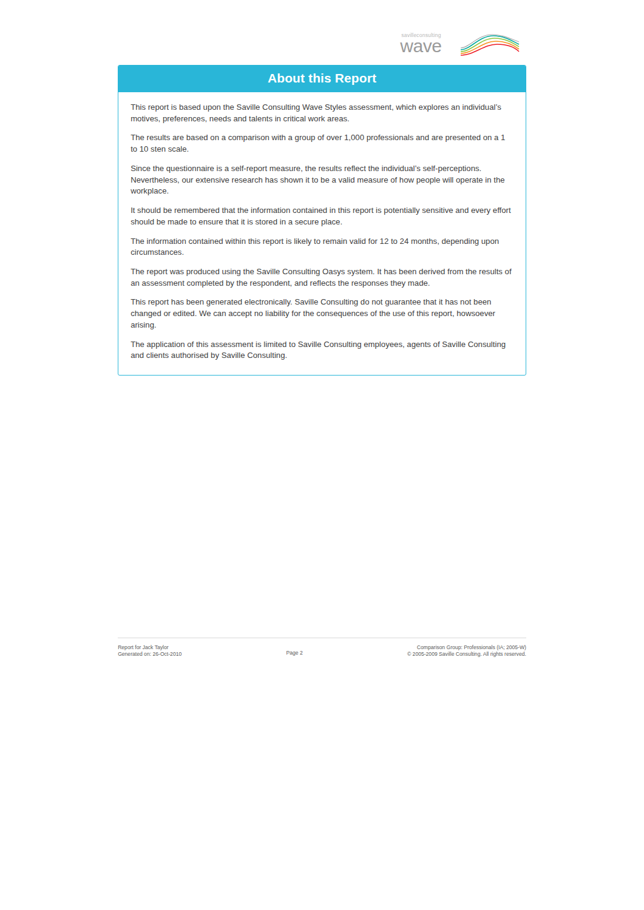savilleconsulting wave
About this Report
This report is based upon the Saville Consulting Wave Styles assessment, which explores an individual’s motives, preferences, needs and talents in critical work areas.
The results are based on a comparison with a group of over 1,000 professionals and are presented on a 1 to 10 sten scale.
Since the questionnaire is a self-report measure, the results reflect the individual’s self-perceptions. Nevertheless, our extensive research has shown it to be a valid measure of how people will operate in the workplace.
It should be remembered that the information contained in this report is potentially sensitive and every effort should be made to ensure that it is stored in a secure place.
The information contained within this report is likely to remain valid for 12 to 24 months, depending upon circumstances.
The report was produced using the Saville Consulting Oasys system. It has been derived from the results of an assessment completed by the respondent, and reflects the responses they made.
This report has been generated electronically. Saville Consulting do not guarantee that it has not been changed or edited. We can accept no liability for the consequences of the use of this report, howsoever arising.
The application of this assessment is limited to Saville Consulting employees, agents of Saville Consulting and clients authorised by Saville Consulting.
Report for Jack Taylor
Generated on: 26-Oct-2010
Page 2
Comparison Group: Professionals (IA; 2005-W)
© 2005-2009 Saville Consulting. All rights reserved.